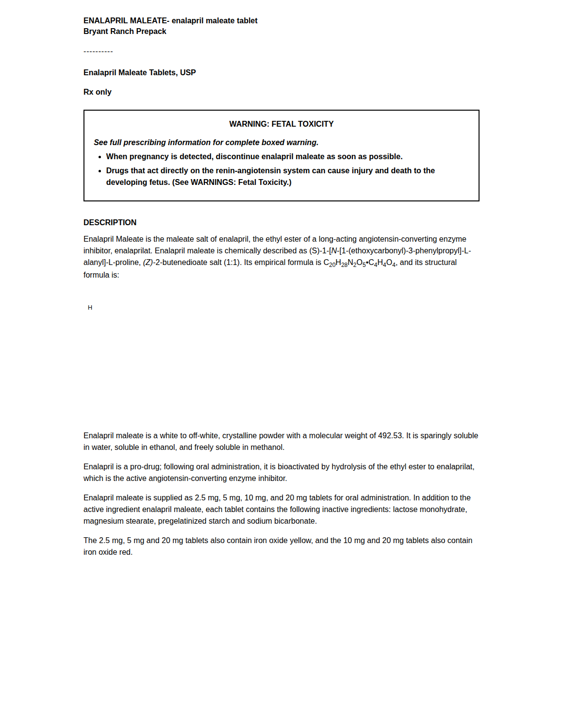ENALAPRIL MALEATE- enalapril maleate tablet
Bryant Ranch Prepack
----------
Enalapril Maleate Tablets, USP
Rx only
WARNING: FETAL TOXICITY
See full prescribing information for complete boxed warning.
When pregnancy is detected, discontinue enalapril maleate as soon as possible.
Drugs that act directly on the renin-angiotensin system can cause injury and death to the developing fetus. (See WARNINGS: Fetal Toxicity.)
DESCRIPTION
Enalapril Maleate is the maleate salt of enalapril, the ethyl ester of a long-acting angiotensin-converting enzyme inhibitor, enalaprilat. Enalapril maleate is chemically described as (S)-1-[N-[1-(ethoxycarbonyl)-3-phenylpropyl]-L-alanyl]-L-proline, (Z)-2-butenedioate salt (1:1). Its empirical formula is C20H28N2O5•C4H4O4, and its structural formula is:
Enalapril maleate is a white to off-white, crystalline powder with a molecular weight of 492.53. It is sparingly soluble in water, soluble in ethanol, and freely soluble in methanol.
Enalapril is a pro-drug; following oral administration, it is bioactivated by hydrolysis of the ethyl ester to enalaprilat, which is the active angiotensin-converting enzyme inhibitor.
Enalapril maleate is supplied as 2.5 mg, 5 mg, 10 mg, and 20 mg tablets for oral administration. In addition to the active ingredient enalapril maleate, each tablet contains the following inactive ingredients: lactose monohydrate, magnesium stearate, pregelatinized starch and sodium bicarbonate.
The 2.5 mg, 5 mg and 20 mg tablets also contain iron oxide yellow, and the 10 mg and 20 mg tablets also contain iron oxide red.